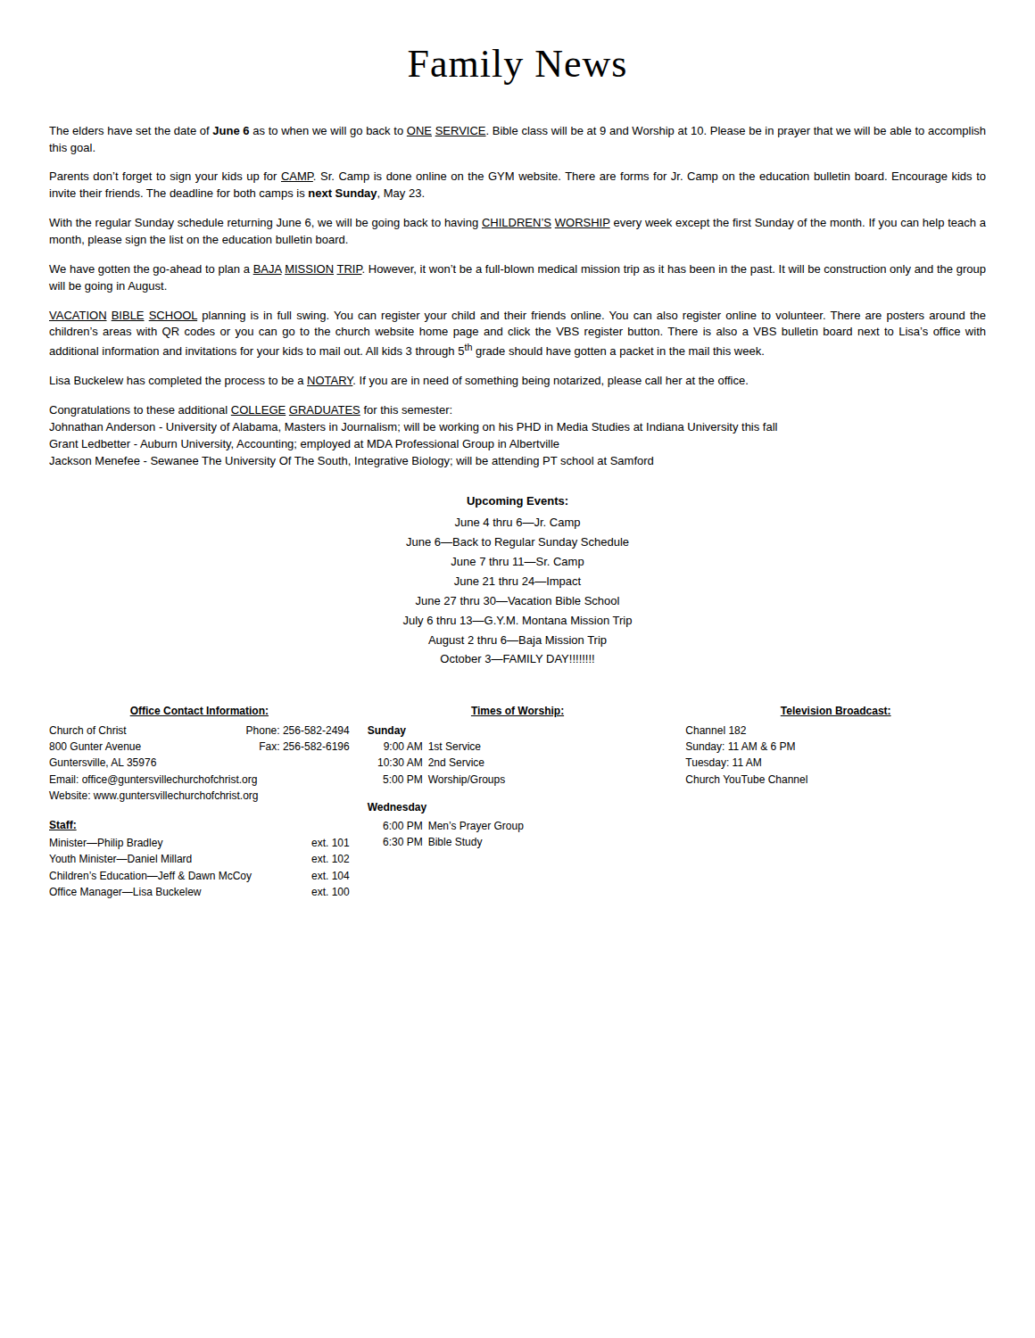Family News
The elders have set the date of June 6 as to when we will go back to ONE SERVICE. Bible class will be at 9 and Worship at 10. Please be in prayer that we will be able to accomplish this goal.
Parents don’t forget to sign your kids up for CAMP. Sr. Camp is done online on the GYM website. There are forms for Jr. Camp on the education bulletin board. Encourage kids to invite their friends. The deadline for both camps is next Sunday, May 23.
With the regular Sunday schedule returning June 6, we will be going back to having CHILDREN’S WORSHIP every week except the first Sunday of the month. If you can help teach a month, please sign the list on the education bulletin board.
We have gotten the go-ahead to plan a BAJA MISSION TRIP. However, it won’t be a full-blown medical mission trip as it has been in the past. It will be construction only and the group will be going in August.
VACATION BIBLE SCHOOL planning is in full swing. You can register your child and their friends online. You can also register online to volunteer. There are posters around the children’s areas with QR codes or you can go to the church website home page and click the VBS register button. There is also a VBS bulletin board next to Lisa’s office with additional information and invitations for your kids to mail out. All kids 3 through 5th grade should have gotten a packet in the mail this week.
Lisa Buckelew has completed the process to be a NOTARY. If you are in need of something being notarized, please call her at the office.
Congratulations to these additional COLLEGE GRADUATES for this semester:
Johnathan Anderson - University of Alabama, Masters in Journalism; will be working on his PHD in Media Studies at Indiana University this fall
Grant Ledbetter - Auburn University, Accounting; employed at MDA Professional Group in Albertville
Jackson Menefee - Sewanee The University Of The South, Integrative Biology; will be attending PT school at Samford
Upcoming Events:
June 4 thru 6—Jr. Camp
June 6—Back to Regular Sunday Schedule
June 7 thru 11—Sr. Camp
June 21 thru 24—Impact
June 27 thru 30—Vacation Bible School
July 6 thru 13—G.Y.M. Montana Mission Trip
August 2 thru 6—Baja Mission Trip
October 3—FAMILY DAY!!!!!!!!
Office Contact Information:
| Church of Christ | Phone: 256-582-2494 |
| 800 Gunter Avenue | Fax: 256-582-6196 |
| Guntersville, AL 35976 |
| Email: office@guntersvillechurchofchrist.org |
| Website: www.guntersvillechurchofchrist.org |
Staff:
| Minister—Philip Bradley | ext. 101 |
| Youth Minister—Daniel Millard | ext. 102 |
| Children’s Education—Jeff & Dawn McCoy | ext. 104 |
| Office Manager—Lisa Buckelew | ext. 100 |
Times of Worship:
Sunday
9:00 AM1st Service
10:30 AM2nd Service
5:00 PMWorship/Groups
Wednesday
6:00 PMMen’s Prayer Group
6:30 PMBible Study
Television Broadcast:
Channel 182
Sunday: 11 AM & 6 PM
Tuesday: 11 AM
Church YouTube Channel